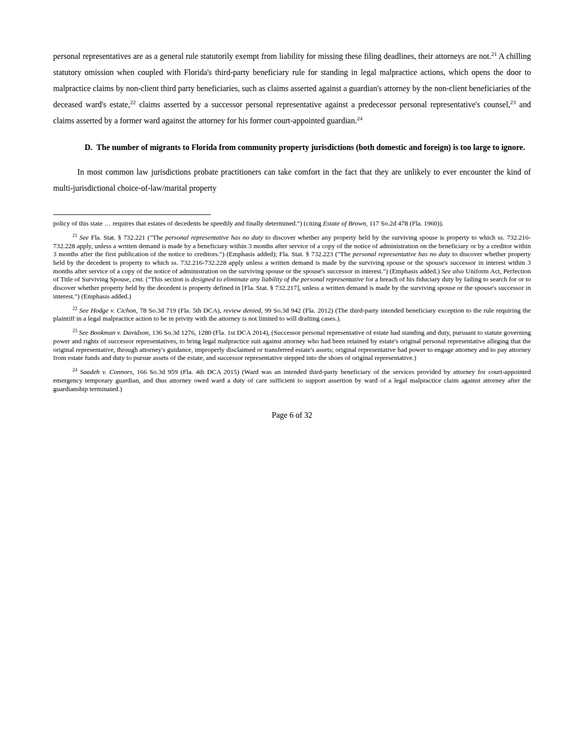personal representatives are as a general rule statutorily exempt from liability for missing these filing deadlines, their attorneys are not.21 A chilling statutory omission when coupled with Florida's third-party beneficiary rule for standing in legal malpractice actions, which opens the door to malpractice claims by non-client third party beneficiaries, such as claims asserted against a guardian's attorney by the non-client beneficiaries of the deceased ward's estate,22 claims asserted by a successor personal representative against a predecessor personal representative's counsel,23 and claims asserted by a former ward against the attorney for his former court-appointed guardian.24
D. The number of migrants to Florida from community property jurisdictions (both domestic and foreign) is too large to ignore.
In most common law jurisdictions probate practitioners can take comfort in the fact that they are unlikely to ever encounter the kind of multi-jurisdictional choice-of-law/marital property
policy of this state … requires that estates of decedents be speedily and finally determined.") (citing Estate of Brown, 117 So.2d 478 (Fla. 1960)).
21 See Fla. Stat. § 732.221 ("The personal representative has no duty to discover whether any property held by the surviving spouse is property to which ss. 732.216-732.228 apply, unless a written demand is made by a beneficiary within 3 months after service of a copy of the notice of administration on the beneficiary or by a creditor within 3 months after the first publication of the notice to creditors.") (Emphasis added); Fla. Stat. § 732.223 ("The personal representative has no duty to discover whether property held by the decedent is property to which ss. 732.216-732.228 apply unless a written demand is made by the surviving spouse or the spouse's successor in interest within 3 months after service of a copy of the notice of administration on the surviving spouse or the spouse's successor in interest.") (Emphasis added.) See also Uniform Act, Perfection of Title of Surviving Spouse, cmt. ("This section is designed to eliminate any liability of the personal representative for a breach of his fiduciary duty by failing to search for or to discover whether property held by the decedent is property defined in [Fla. Stat. § 732.217], unless a written demand is made by the surviving spouse or the spouse's successor in interest.") (Emphasis added.)
22 See Hodge v. Cichon, 78 So.3d 719 (Fla. 5th DCA), review denied, 99 So.3d 942 (Fla. 2012) (The third-party intended beneficiary exception to the rule requiring the plaintiff in a legal malpractice action to be in privity with the attorney is not limited to will drafting cases.).
23 See Bookman v. Davidson, 136 So.3d 1276, 1280 (Fla. 1st DCA 2014), (Successor personal representative of estate had standing and duty, pursuant to statute governing power and rights of successor representatives, to bring legal malpractice suit against attorney who had been retained by estate's original personal representative alleging that the original representative, through attorney's guidance, improperly disclaimed or transferred estate's assets; original representative had power to engage attorney and to pay attorney from estate funds and duty to pursue assets of the estate, and successor representative stepped into the shoes of original representative.)
24 Saadeh v. Connors, 166 So.3d 959 (Fla. 4th DCA 2015) (Ward was an intended third-party beneficiary of the services provided by attorney for court-appointed emergency temporary guardian, and thus attorney owed ward a duty of care sufficient to support assertion by ward of a legal malpractice claim against attorney after the guardianship terminated.)
Page 6 of 32